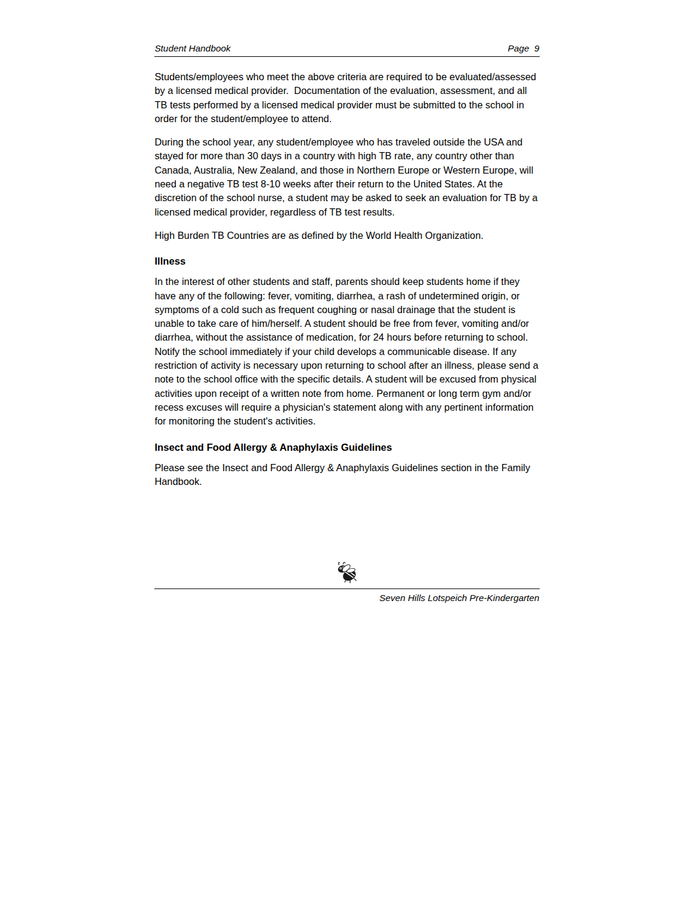Student Handbook Page 9
Students/employees who meet the above criteria are required to be evaluated/assessed by a licensed medical provider. Documentation of the evaluation, assessment, and all TB tests performed by a licensed medical provider must be submitted to the school in order for the student/employee to attend.
During the school year, any student/employee who has traveled outside the USA and stayed for more than 30 days in a country with high TB rate, any country other than Canada, Australia, New Zealand, and those in Northern Europe or Western Europe, will need a negative TB test 8-10 weeks after their return to the United States. At the discretion of the school nurse, a student may be asked to seek an evaluation for TB by a licensed medical provider, regardless of TB test results.
High Burden TB Countries are as defined by the World Health Organization.
Illness
In the interest of other students and staff, parents should keep students home if they have any of the following: fever, vomiting, diarrhea, a rash of undetermined origin, or symptoms of a cold such as frequent coughing or nasal drainage that the student is unable to take care of him/herself. A student should be free from fever, vomiting and/or diarrhea, without the assistance of medication, for 24 hours before returning to school. Notify the school immediately if your child develops a communicable disease. If any restriction of activity is necessary upon returning to school after an illness, please send a note to the school office with the specific details. A student will be excused from physical activities upon receipt of a written note from home. Permanent or long term gym and/or recess excuses will require a physician's statement along with any pertinent information for monitoring the student's activities.
Insect and Food Allergy & Anaphylaxis Guidelines
Please see the Insect and Food Allergy & Anaphylaxis Guidelines section in the Family Handbook.
Seven Hills Lotspeich Pre-Kindergarten